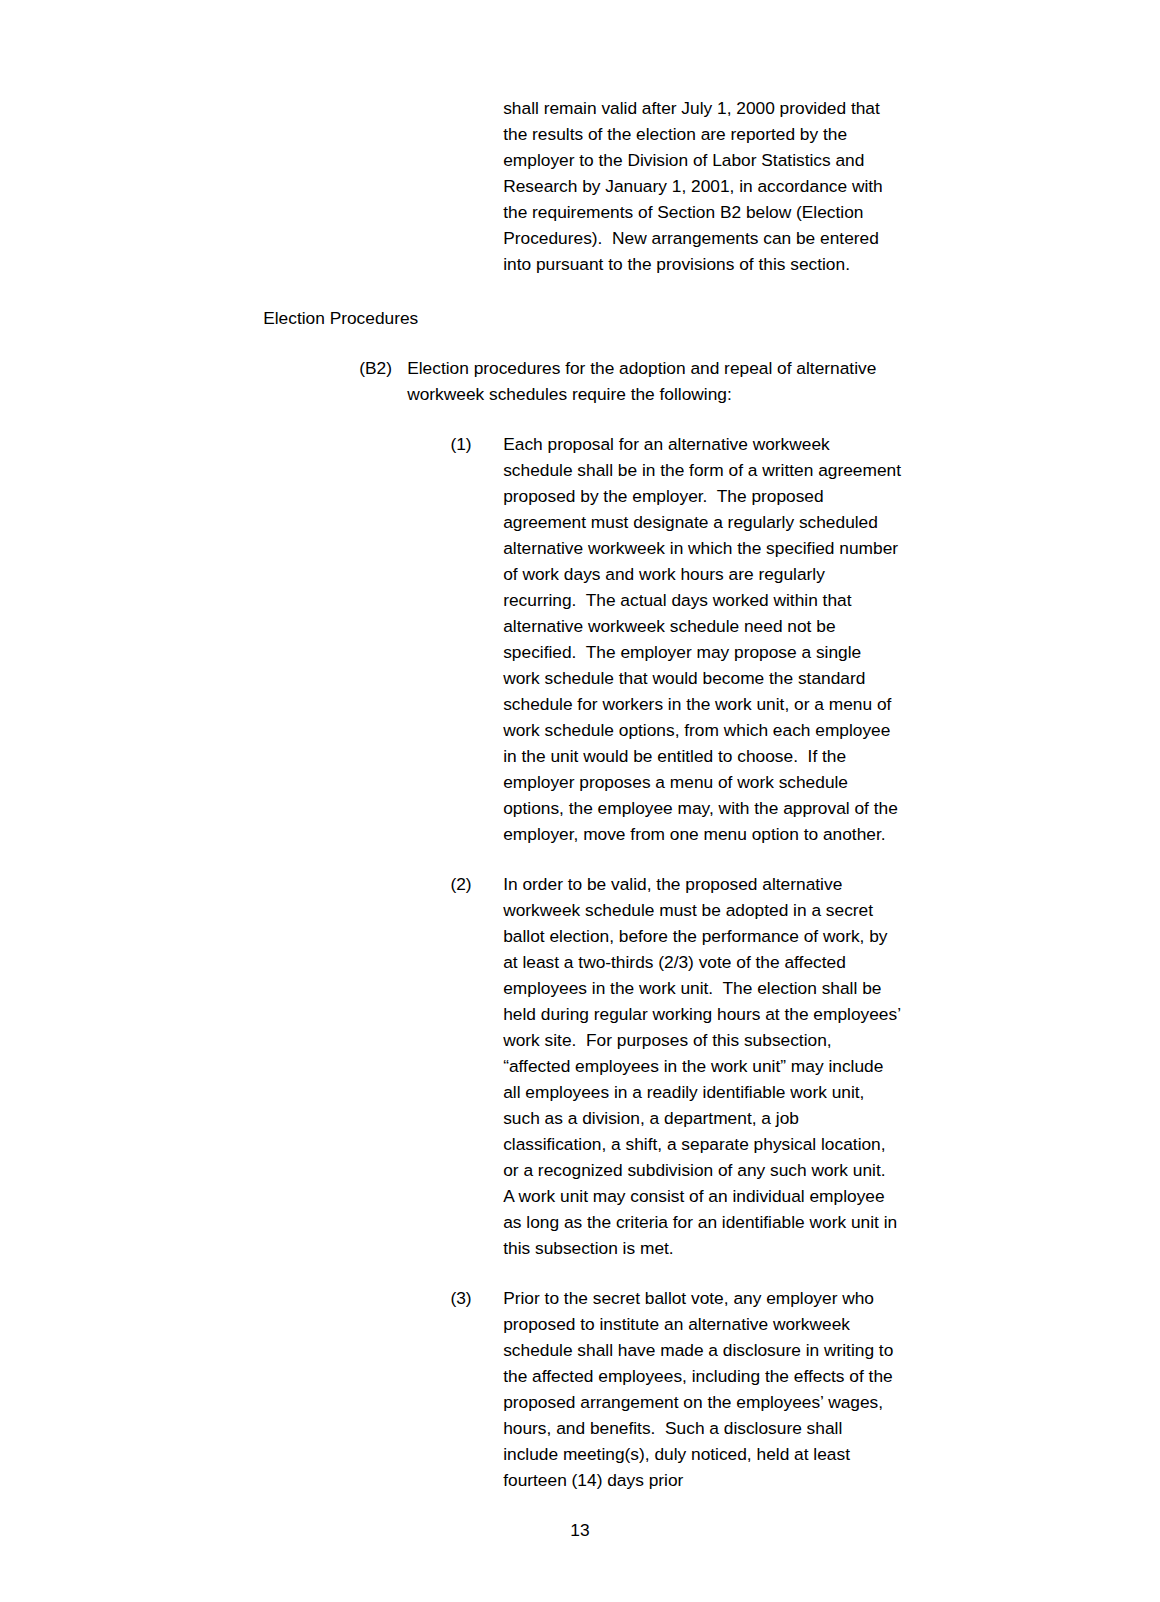shall remain valid after July 1, 2000 provided that the results of the election are reported by the employer to the Division of Labor Statistics and Research by January 1, 2001, in accordance with the requirements of Section B2 below (Election Procedures). New arrangements can be entered into pursuant to the provisions of this section.
Election Procedures
(B2) Election procedures for the adoption and repeal of alternative workweek schedules require the following:
(1) Each proposal for an alternative workweek schedule shall be in the form of a written agreement proposed by the employer. The proposed agreement must designate a regularly scheduled alternative workweek in which the specified number of work days and work hours are regularly recurring. The actual days worked within that alternative workweek schedule need not be specified. The employer may propose a single work schedule that would become the standard schedule for workers in the work unit, or a menu of work schedule options, from which each employee in the unit would be entitled to choose. If the employer proposes a menu of work schedule options, the employee may, with the approval of the employer, move from one menu option to another.
(2) In order to be valid, the proposed alternative workweek schedule must be adopted in a secret ballot election, before the performance of work, by at least a two-thirds (2/3) vote of the affected employees in the work unit. The election shall be held during regular working hours at the employees’ work site. For purposes of this subsection, “affected employees in the work unit” may include all employees in a readily identifiable work unit, such as a division, a department, a job classification, a shift, a separate physical location, or a recognized subdivision of any such work unit. A work unit may consist of an individual employee as long as the criteria for an identifiable work unit in this subsection is met.
(3) Prior to the secret ballot vote, any employer who proposed to institute an alternative workweek schedule shall have made a disclosure in writing to the affected employees, including the effects of the proposed arrangement on the employees’ wages, hours, and benefits. Such a disclosure shall include meeting(s), duly noticed, held at least fourteen (14) days prior
13